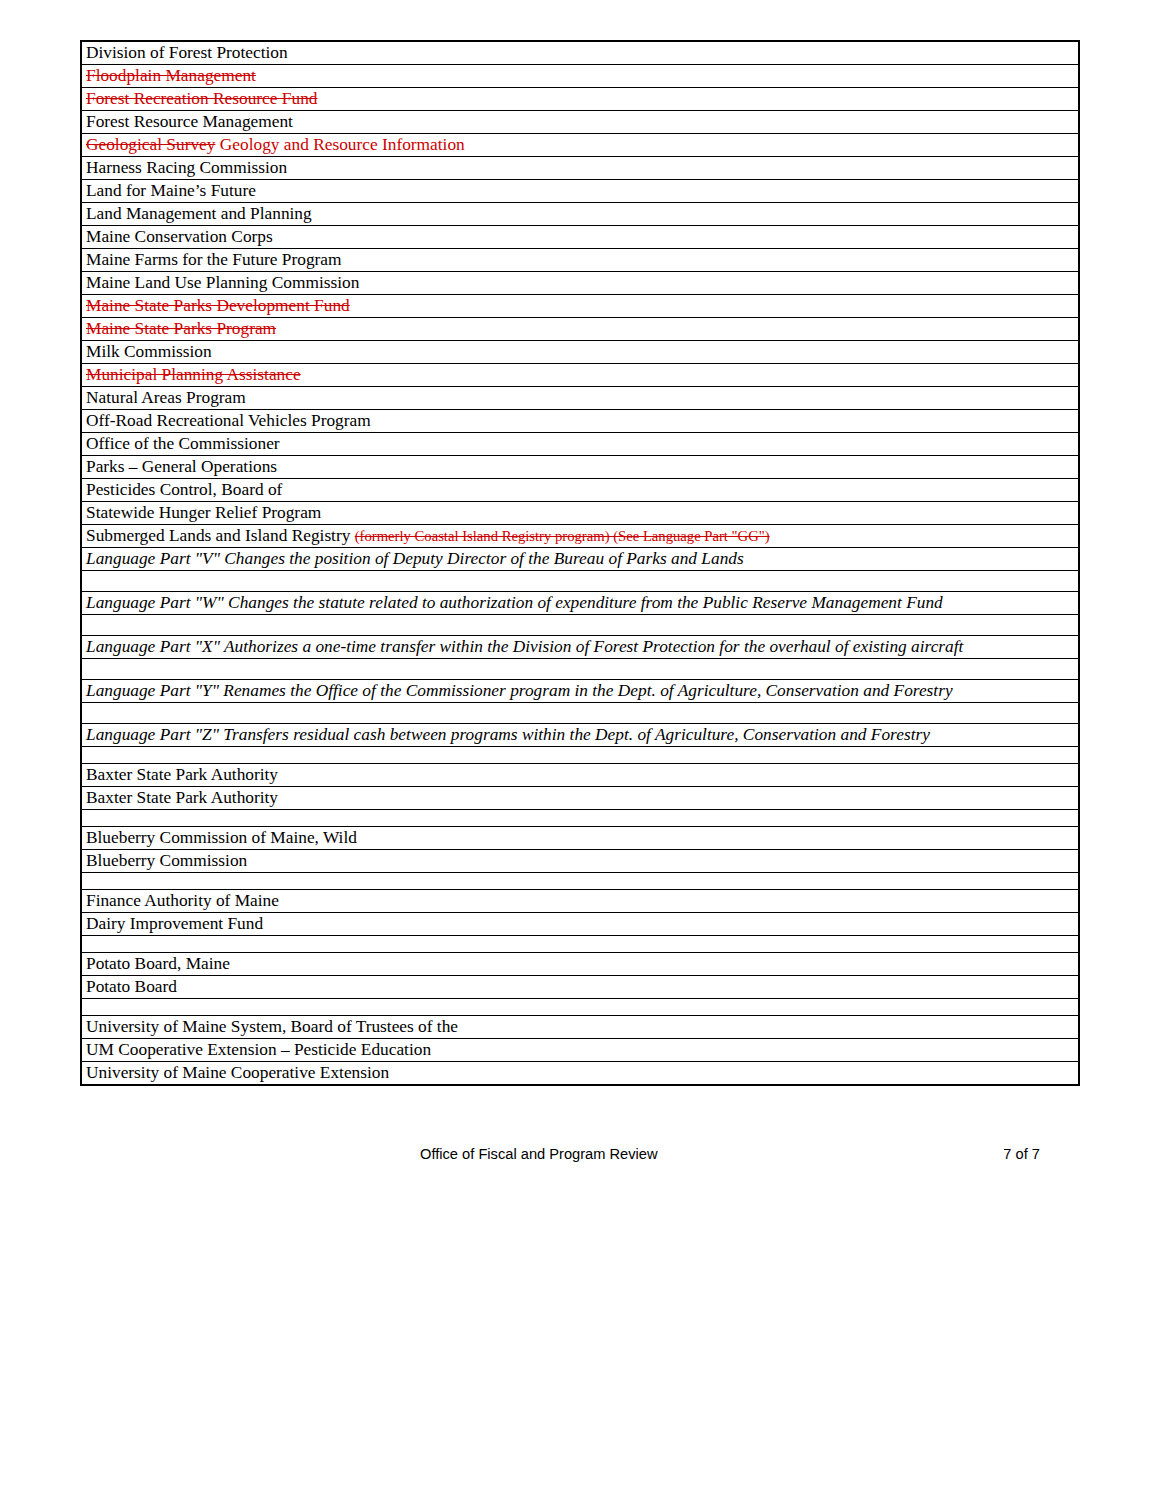| Division of Forest Protection |
| Floodplain Management |
| Forest Recreation Resource Fund |
| Forest Resource Management |
| Geological Survey Geology and Resource Information |
| Harness Racing Commission |
| Land for Maine’s Future |
| Land Management and Planning |
| Maine Conservation Corps |
| Maine Farms for the Future Program |
| Maine Land Use Planning Commission |
| Maine State Parks Development Fund |
| Maine State Parks Program |
| Milk Commission |
| Municipal Planning Assistance |
| Natural Areas Program |
| Off-Road Recreational Vehicles Program |
| Office of the Commissioner |
| Parks – General Operations |
| Pesticides Control, Board of |
| Statewide Hunger Relief Program |
| Submerged Lands and Island Registry (formerly Coastal Island Registry program) (See Language Part "GG") |
| Language Part "V" Changes the position of Deputy Director of the Bureau of Parks and Lands |
| Language Part "W" Changes the statute related to authorization of expenditure from the Public Reserve Management Fund |
| Language Part "X" Authorizes a one-time transfer within the Division of Forest Protection for the overhaul of existing aircraft |
| Language Part "Y" Renames the Office of the Commissioner program in the Dept. of Agriculture, Conservation and Forestry |
| Language Part "Z" Transfers residual cash between programs within the Dept. of Agriculture, Conservation and Forestry |
| Baxter State Park Authority |
| Baxter State Park Authority |
| Blueberry Commission of Maine, Wild |
| Blueberry Commission |
| Finance Authority of Maine |
| Dairy Improvement Fund |
| Potato Board, Maine |
| Potato Board |
| University of Maine System, Board of Trustees of the |
| UM Cooperative Extension – Pesticide Education |
| University of Maine Cooperative Extension |
Office of Fiscal and Program Review
7 of 7